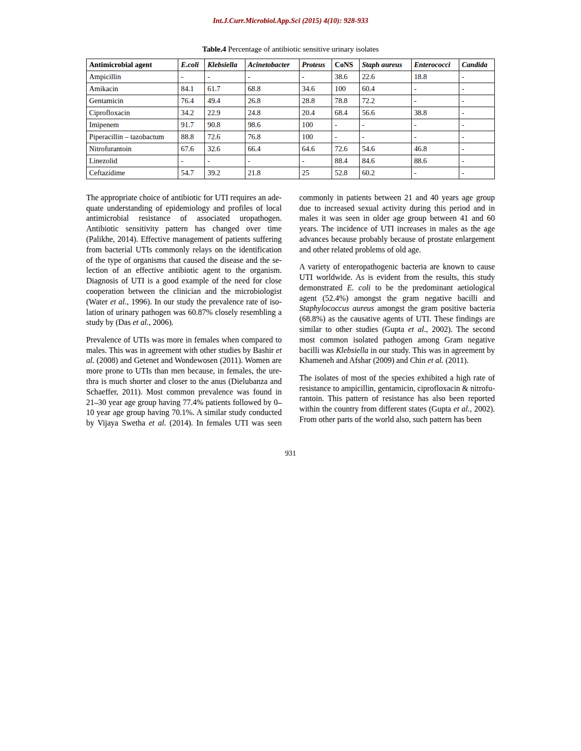Int.J.Curr.Microbiol.App.Sci (2015) 4(10): 928-933
Table.4 Percentage of antibiotic sensitive urinary isolates
| Antimicrobial agent | E.coli | Klebsiella | Acinetobacter | Proteus | CoNS | Staph aureus | Enterococci | Candida |
| --- | --- | --- | --- | --- | --- | --- | --- | --- |
| Ampicillin | - | - | - | - | 38.6 | 22.6 | 18.8 | - |
| Amikacin | 84.1 | 61.7 | 68.8 | 34.6 | 100 | 60.4 | - | - |
| Gentamicin | 76.4 | 49.4 | 26.8 | 28.8 | 78.8 | 72.2 | - | - |
| Ciprofloxacin | 34.2 | 22.9 | 24.8 | 20.4 | 68.4 | 56.6 | 38.8 | - |
| Imipenem | 91.7 | 90.8 | 98.6 | 100 | - | - | - | - |
| Piperacillin – tazobactum | 88.8 | 72.6 | 76.8 | 100 | - | - | - | - |
| Nitrofurantoin | 67.6 | 32.6 | 66.4 | 64.6 | 72.6 | 54.6 | 46.8 | - |
| Linezolid | - | - | - | - | 88.4 | 84.6 | 88.6 | - |
| Ceftazidime | 54.7 | 39.2 | 21.8 | 25 | 52.8 | 60.2 | - | - |
The appropriate choice of antibiotic for UTI requires an adequate understanding of epidemiology and profiles of local antimicrobial resistance of associated uropathogen. Antibiotic sensitivity pattern has changed over time (Palikhe, 2014). Effective management of patients suffering from bacterial UTIs commonly relays on the identification of the type of organisms that caused the disease and the selection of an effective antibiotic agent to the organism. Diagnosis of UTI is a good example of the need for close cooperation between the clinician and the microbiologist (Water et al., 1996). In our study the prevalence rate of isolation of urinary pathogen was 60.87% closely resembling a study by (Das et al., 2006).
Prevalence of UTIs was more in females when compared to males. This was in agreement with other studies by Bashir et al. (2008) and Getenet and Wondewosen (2011). Women are more prone to UTIs than men because, in females, the urethra is much shorter and closer to the anus (Dielubanza and Schaeffer, 2011). Most common prevalence was found in 21–30 year age group having 77.4% patients followed by 0–10 year age group having 70.1%. A similar study conducted by Vijaya Swetha et al. (2014). In females UTI was seen commonly in patients between 21 and 40 years age group due to increased sexual activity during this period and in males it was seen in older age group between 41 and 60 years. The incidence of UTI increases in males as the age advances because probably because of prostate enlargement and other related problems of old age.
A variety of enteropathogenic bacteria are known to cause UTI worldwide. As is evident from the results, this study demonstrated E. coli to be the predominant aetiological agent (52.4%) amongst the gram negative bacilli and Staphylococcus aureus amongst the gram positive bacteria (68.8%) as the causative agents of UTI. These findings are similar to other studies (Gupta et al., 2002). The second most common isolated pathogen among Gram negative bacilli was Klebsiella in our study. This was in agreement by Khameneh and Afshar (2009) and Chin et al. (2011).
The isolates of most of the species exhibited a high rate of resistance to ampicillin, gentamicin, ciprofloxacin & nitrofurantoin. This pattern of resistance has also been reported within the country from different states (Gupta et al., 2002). From other parts of the world also, such pattern has been
931